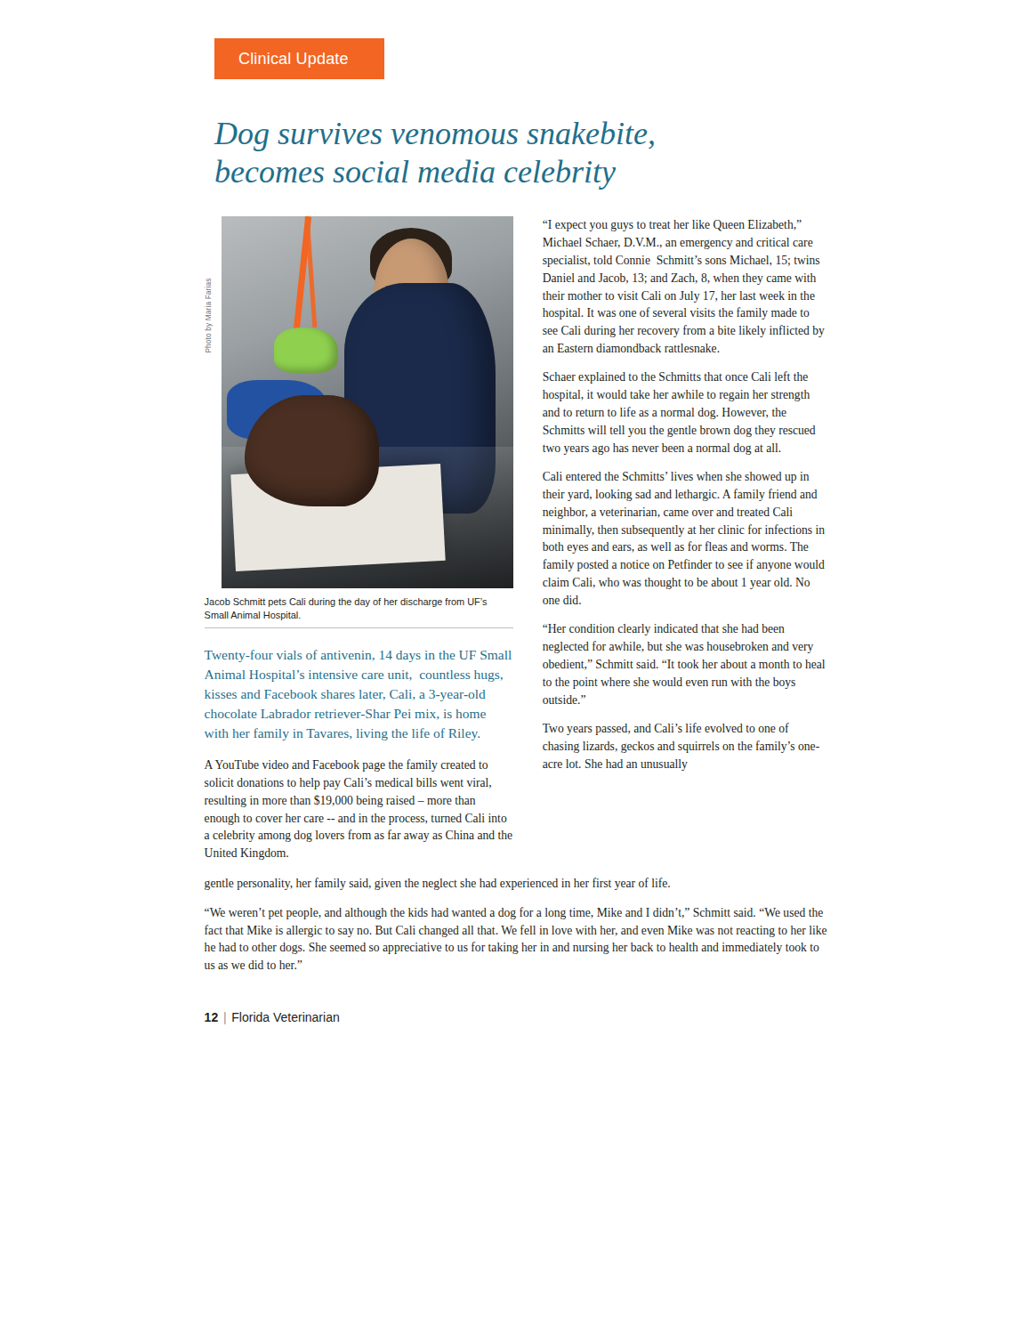Clinical Update
Dog survives venomous snakebite,
becomes social media celebrity
Photo by Maria Farias
Jacob Schmitt pets Cali during the day of her discharge from UF’s Small Animal Hospital.
Twenty-four vials of antivenin, 14 days in the UF Small Animal Hospital’s intensive care unit, countless hugs, kisses and Facebook shares later, Cali, a 3-year-old chocolate Labrador retriever-Shar Pei mix, is home with her family in Tavares, living the life of Riley.
A YouTube video and Facebook page the family created to solicit donations to help pay Cali’s medical bills went viral, resulting in more than $19,000 being raised – more than enough to cover her care -- and in the process, turned Cali into a celebrity among dog lovers from as far away as China and the United Kingdom.
“I expect you guys to treat her like Queen Elizabeth,” Michael Schaer, D.V.M., an emergency and critical care specialist, told Connie Schmitt’s sons Michael, 15; twins Daniel and Jacob, 13; and Zach, 8, when they came with their mother to visit Cali on July 17, her last week in the hospital. It was one of several visits the family made to see Cali during her recovery from a bite likely inflicted by an Eastern diamondback rattlesnake.
Schaer explained to the Schmitts that once Cali left the hospital, it would take her awhile to regain her strength and to return to life as a normal dog. However, the Schmitts will tell you the gentle brown dog they rescued two years ago has never been a normal dog at all.
Cali entered the Schmitts’ lives when she showed up in their yard, looking sad and lethargic. A family friend and neighbor, a veterinarian, came over and treated Cali minimally, then subsequently at her clinic for infections in both eyes and ears, as well as for fleas and worms. The family posted a notice on Petfinder to see if anyone would claim Cali, who was thought to be about 1 year old. No one did.
“Her condition clearly indicated that she had been neglected for awhile, but she was housebroken and very obedient,” Schmitt said. “It took her about a month to heal to the point where she would even run with the boys outside.”
Two years passed, and Cali’s life evolved to one of chasing lizards, geckos and squirrels on the family’s one-acre lot. She had an unusually
gentle personality, her family said, given the neglect she had experienced in her first year of life.
“We weren’t pet people, and although the kids had wanted a dog for a long time, Mike and I didn’t,” Schmitt said. “We used the fact that Mike is allergic to say no. But Cali changed all that. We fell in love with her, and even Mike was not reacting to her like he had to other dogs. She seemed so appreciative to us for taking her in and nursing her back to health and immediately took to us as we did to her.”
12|Florida Veterinarian